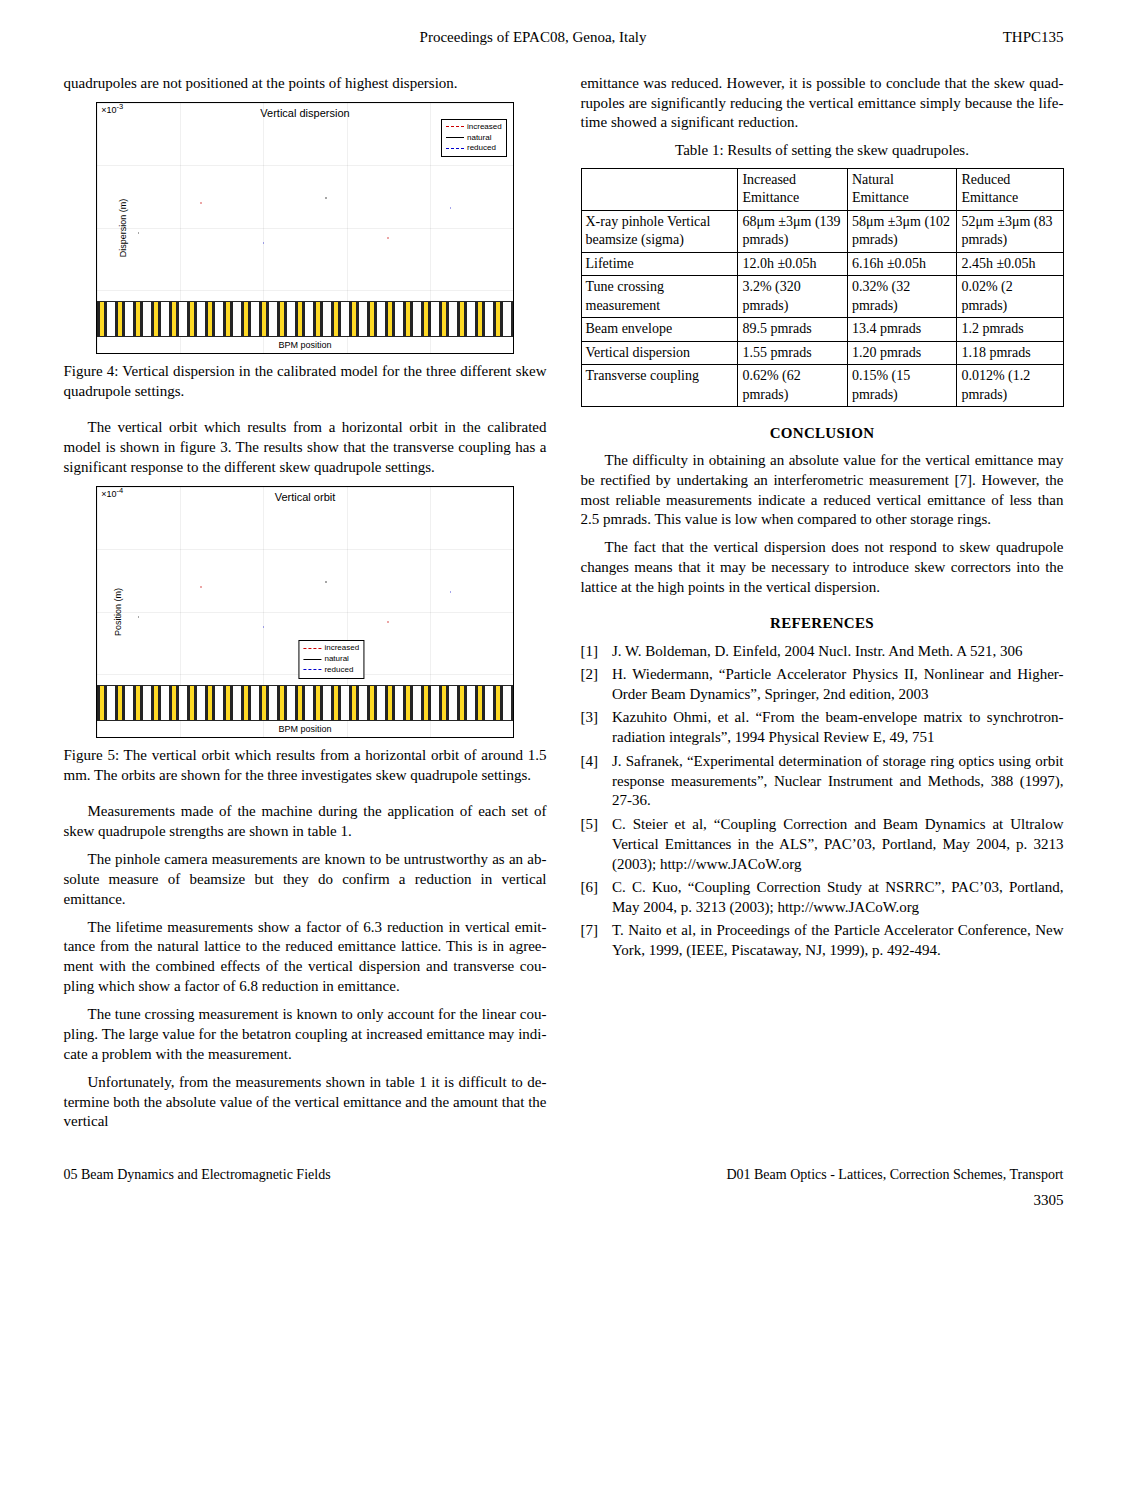Proceedings of EPAC08, Genoa, Italy
THPC135
quadrupoles are not positioned at the points of highest dispersion.
×10-3 Vertical dispersion Dispersion (m)
increased
natural
reduced
BPM position
Figure 4: Vertical dispersion in the calibrated model for the three different skew quadrupole settings.
The vertical orbit which results from a horizontal orbit in the calibrated model is shown in figure 3. The results show that the transverse coupling has a significant response to the different skew quadrupole settings.
×10-4 Vertical orbit Position (m)
increased
natural
reduced
BPM position
Figure 5: The vertical orbit which results from a horizontal orbit of around 1.5 mm. The orbits are shown for the three investigates skew quadrupole settings.
Measurements made of the machine during the application of each set of skew quadrupole strengths are shown in table 1.
The pinhole camera measurements are known to be untrustworthy as an absolute measure of beamsize but they do confirm a reduction in vertical emittance.
The lifetime measurements show a factor of 6.3 reduction in vertical emittance from the natural lattice to the reduced emittance lattice. This is in agreement with the combined effects of the vertical dispersion and transverse coupling which show a factor of 6.8 reduction in emittance.
The tune crossing measurement is known to only account for the linear coupling. The large value for the betatron coupling at increased emittance may indicate a problem with the measurement.
Unfortunately, from the measurements shown in table 1 it is difficult to determine both the absolute value of the vertical emittance and the amount that the vertical
emittance was reduced. However, it is possible to conclude that the skew quadrupoles are significantly reducing the vertical emittance simply because the lifetime showed a significant reduction.
Table 1: Results of setting the skew quadrupoles.
| | Increased Emittance | Natural Emittance | Reduced Emittance |
| --- | --- | --- | --- |
| X-ray pinhole Vertical beamsize (sigma) | 68μm ±3μm (139 pmrads) | 58μm ±3μm (102 pmrads) | 52μm ±3μm (83 pmrads) |
| Lifetime | 12.0h ±0.05h | 6.16h ±0.05h | 2.45h ±0.05h |
| Tune crossing measurement | 3.2% (320 pmrads) | 0.32% (32 pmrads) | 0.02% (2 pmrads) |
| Beam envelope | 89.5 pmrads | 13.4 pmrads | 1.2 pmrads |
| Vertical dispersion | 1.55 pmrads | 1.20 pmrads | 1.18 pmrads |
| Transverse coupling | 0.62% (62 pmrads) | 0.15% (15 pmrads) | 0.012% (1.2 pmrads) |
CONCLUSION
The difficulty in obtaining an absolute value for the vertical emittance may be rectified by undertaking an interferometric measurement [7]. However, the most reliable measurements indicate a reduced vertical emittance of less than 2.5 pmrads. This value is low when compared to other storage rings.
The fact that the vertical dispersion does not respond to skew quadrupole changes means that it may be necessary to introduce skew correctors into the lattice at the high points in the vertical dispersion.
REFERENCES
[1] J. W. Boldeman, D. Einfeld, 2004 Nucl. Instr. And Meth. A 521, 306
[2] H. Wiedermann, “Particle Accelerator Physics II, Nonlinear and Higher-Order Beam Dynamics”, Springer, 2nd edition, 2003
[3] Kazuhito Ohmi, et al. “From the beam-envelope matrix to synchrotron-radiation integrals”, 1994 Physical Review E, 49, 751
[4] J. Safranek, “Experimental determination of storage ring optics using orbit response measurements”, Nuclear Instrument and Methods, 388 (1997), 27-36.
[5] C. Steier et al, “Coupling Correction and Beam Dynamics at Ultralow Vertical Emittances in the ALS”, PAC’03, Portland, May 2004, p. 3213 (2003); http://www.JACoW.org
[6] C. C. Kuo, “Coupling Correction Study at NSRRC”, PAC’03, Portland, May 2004, p. 3213 (2003); http://www.JACoW.org
[7] T. Naito et al, in Proceedings of the Particle Accelerator Conference, New York, 1999, (IEEE, Piscataway, NJ, 1999), p. 492-494.
05 Beam Dynamics and Electromagnetic Fields
D01 Beam Optics - Lattices, Correction Schemes, Transport
3305